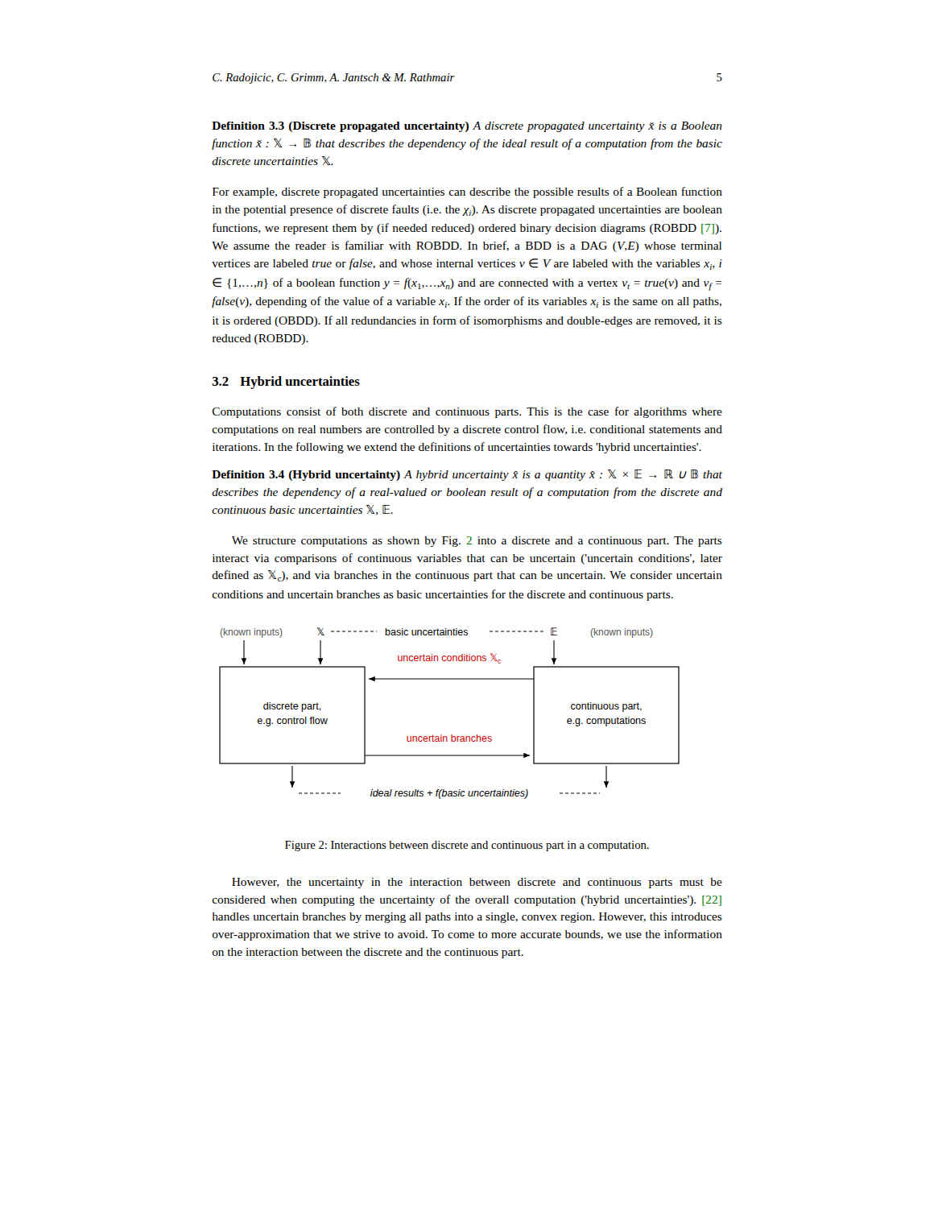C. Radojicic, C. Grimm, A. Jantsch & M. Rathmair 5
Definition 3.3 (Discrete propagated uncertainty) A discrete propagated uncertainty x̌ is a Boolean function x̌ : 𝕏 → 𝔹 that describes the dependency of the ideal result of a computation from the basic discrete uncertainties 𝕏.
For example, discrete propagated uncertainties can describe the possible results of a Boolean function in the potential presence of discrete faults (i.e. the χi). As discrete propagated uncertainties are boolean functions, we represent them by (if needed reduced) ordered binary decision diagrams (ROBDD [7]). We assume the reader is familiar with ROBDD. In brief, a BDD is a DAG (V,E) whose terminal vertices are labeled true or false, and whose internal vertices v ∈ V are labeled with the variables xi, i ∈ {1,…,n} of a boolean function y = f(x 1,…,xn) and are connected with a vertex vt = true(v) and vf = false(v), depending of the value of a variable xi. If the order of its variables xi is the same on all paths, it is ordered (OBDD). If all redundancies in form of isomorphisms and double-edges are removed, it is reduced (ROBDD).
3.2 Hybrid uncertainties
Computations consist of both discrete and continuous parts. This is the case for algorithms where computations on real numbers are controlled by a discrete control flow, i.e. conditional statements and iterations. In the following we extend the definitions of uncertainties towards 'hybrid uncertainties'.
Definition 3.4 (Hybrid uncertainty) A hybrid uncertainty x̂ is a quantity x̂ : 𝕏 × 𝔼 → ℝ ∪ 𝔹 that describes the dependency of a real-valued or boolean result of a computation from the discrete and continuous basic uncertainties 𝕏, 𝔼.
We structure computations as shown by Fig. 2 into a discrete and a continuous part. The parts interact via comparisons of continuous variables that can be uncertain ('uncertain conditions', later defined as 𝕏c), and via branches in the continuous part that can be uncertain. We consider uncertain conditions and uncertain branches as basic uncertainties for the discrete and continuous parts.
(known inputs) 𝕏 basic uncertainties 𝔼 (known inputs) discrete part, e.g. control flow continuous part, e.g. computations uncertain conditions 𝕏c uncertain branches ideal results + f(basic uncertainties)
Figure 2: Interactions between discrete and continuous part in a computation.
However, the uncertainty in the interaction between discrete and continuous parts must be considered when computing the uncertainty of the overall computation ('hybrid uncertainties'). [22] handles uncertain branches by merging all paths into a single, convex region. However, this introduces over-approximation that we strive to avoid. To come to more accurate bounds, we use the information on the interaction between the discrete and the continuous part.